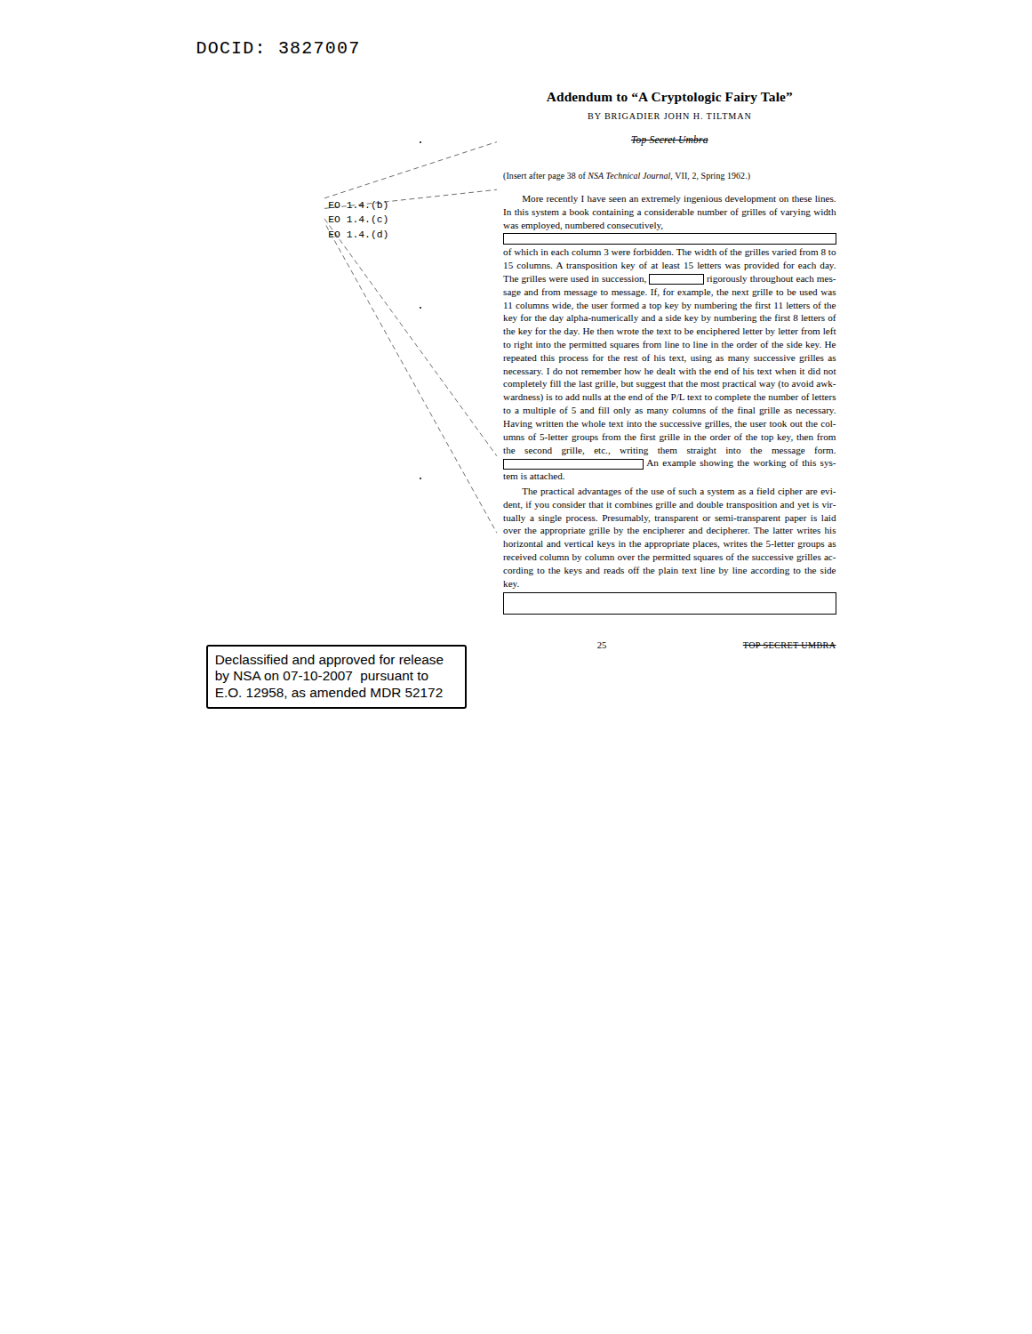DOCID: 3827007
EO 1.4.(b)
EO 1.4.(c)
EO 1.4.(d)
Addendum to “A Cryptologic Fairy Tale”
BY BRIGADIER JOHN H. TILTMAN
Top Secret Umbra
(Insert after page 38 of NSA Technical Journal, VII, 2, Spring 1962.)
More recently I have seen an extremely ingenious development on these lines. In this system a book containing a considerable number of grilles of varying width was employed, numbered consecutively,
of which in each column 3 were forbidden. The width of the grilles varied from 8 to 15 columns. A transposition key of at least 15 letters was provided for each day. The grilles were used in succession, rigorously throughout each message and from message to message. If, for example, the next grille to be used was 11 columns wide, the user formed a top key by numbering the first 11 letters of the key for the day alpha-numerically and a side key by numbering the first 8 letters of the key for the day. He then wrote the text to be enciphered letter by letter from left to right into the permitted squares from line to line in the order of the side key. He repeated this process for the rest of his text, using as many successive grilles as necessary. I do not remember how he dealt with the end of his text when it did not completely fill the last grille, but suggest that the most practical way (to avoid awkwardness) is to add nulls at the end of the P/L text to complete the number of letters to a multiple of 5 and fill only as many columns of the final grille as necessary. Having written the whole text into the successive grilles, the user took out the columns of 5-letter groups from the first grille in the order of the top key, then from the second grille, etc., writing them straight into the message form. An example showing the working of this system is attached.
The practical advantages of the use of such a system as a field cipher are evident, if you consider that it combines grille and double transposition and yet is virtually a single process. Presumably, transparent or semi-transparent paper is laid over the appropriate grille by the encipherer and decipherer. The latter writes his horizontal and vertical keys in the appropriate places, writes the 5-letter groups as received column by column over the permitted squares of the successive grilles according to the keys and reads off the plain text line by line according to the side key.
25 TOP SECRET UMBRA
Declassified and approved for release by NSA on 07-10-2007 pursuant to E.O. 12958, as amended MDR 52172